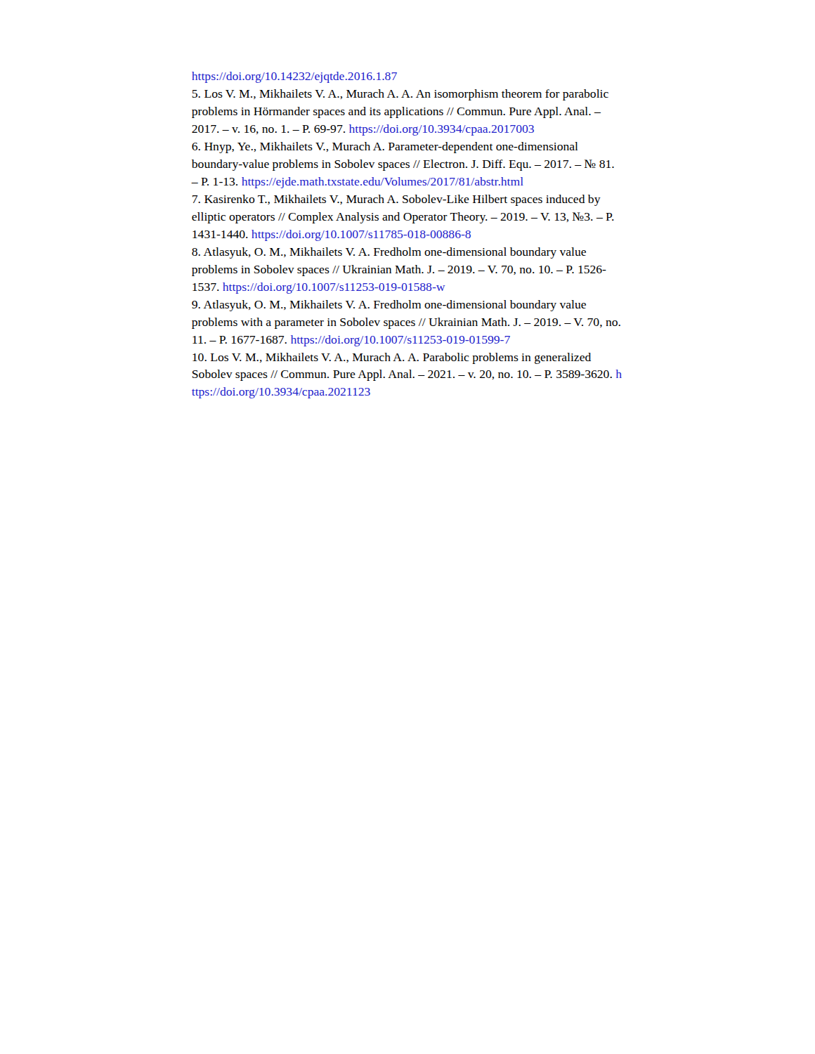https://doi.org/10.14232/ejqtde.2016.1.87
5. Los V. M., Mikhailets V. A., Murach A. A. An isomorphism theorem for parabolic problems in Hörmander spaces and its applications // Commun. Pure Appl. Anal. – 2017. – v. 16, no. 1. – P. 69-97. https://doi.org/10.3934/cpaa.2017003
6. Hnyp, Ye., Mikhailets V., Murach A. Parameter-dependent one-dimensional boundary-value problems in Sobolev spaces // Electron. J. Diff. Equ. – 2017. – № 81. – P. 1-13. https://ejde.math.txstate.edu/Volumes/2017/81/abstr.html
7. Kasirenko T., Mikhailets V., Murach A. Sobolev-Like Hilbert spaces induced by elliptic operators // Complex Analysis and Operator Theory. – 2019. – V. 13, №3. – P. 1431-1440. https://doi.org/10.1007/s11785-018-00886-8
8. Atlasyuk, O. M., Mikhailets V. A. Fredholm one-dimensional boundary value problems in Sobolev spaces // Ukrainian Math. J. – 2019. – V. 70, no. 10. – P. 1526-1537. https://doi.org/10.1007/s11253-019-01588-w
9. Atlasyuk, O. M., Mikhailets V. A. Fredholm one-dimensional boundary value problems with a parameter in Sobolev spaces // Ukrainian Math. J. – 2019. – V. 70, no. 11. – P. 1677-1687. https://doi.org/10.1007/s11253-019-01599-7
10. Los V. M., Mikhailets V. A., Murach A. A. Parabolic problems in generalized Sobolev spaces // Commun. Pure Appl. Anal. – 2021. – v. 20, no. 10. – P. 3589-3620. https://doi.org/10.3934/cpaa.2021123